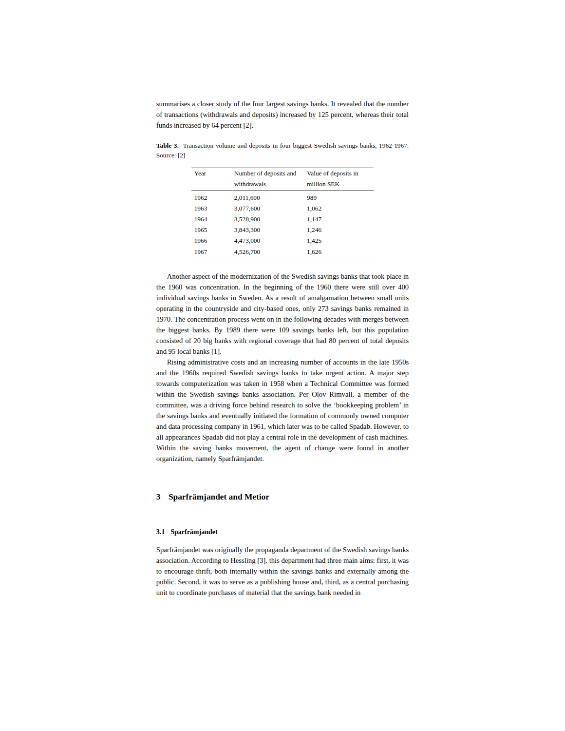summarises a closer study of the four largest savings banks. It revealed that the number of transactions (withdrawals and deposits) increased by 125 percent, whereas their total funds increased by 64 percent [2].
Table 3. Transaction volume and deposits in four biggest Swedish savings banks, 1962-1967. Source: [2]
| Year | Number of deposits and | Value of deposits in |
| --- | --- | --- |
| | withdrawals | million SEK |
| 1962 | 2,011,600 | 989 |
| 1963 | 3,077,600 | 1,062 |
| 1964 | 3,528,900 | 1,147 |
| 1965 | 3,843,300 | 1,246 |
| 1966 | 4,473,000 | 1,425 |
| 1967 | 4,526,700 | 1,626 |
Another aspect of the modernization of the Swedish savings banks that took place in the 1960 was concentration. In the beginning of the 1960 there were still over 400 individual savings banks in Sweden. As a result of amalgamation between small units operating in the countryside and city-based ones, only 273 savings banks remained in 1970. The concentration process went on in the following decades with merges between the biggest banks. By 1989 there were 109 savings banks left, but this population consisted of 20 big banks with regional coverage that had 80 percent of total deposits and 95 local banks [1].
Rising administrative costs and an increasing number of accounts in the late 1950s and the 1960s required Swedish savings banks to take urgent action. A major step towards computerization was taken in 1958 when a Technical Committee was formed within the Swedish savings banks association. Per Olov Rimvall, a member of the committee, was a driving force behind research to solve the ‘bookkeeping problem’ in the savings banks and eventually initiated the formation of commonly owned computer and data processing company in 1961, which later was to be called Spadab. However, to all appearances Spadab did not play a central role in the development of cash machines. Within the saving banks movement, the agent of change were found in another organization, namely Sparfrämjandet.
3 Sparfrämjandet and Metior
3.1 Sparfrämjandet
Sparfrämjandet was originally the propaganda department of the Swedish savings banks association. According to Hessling [3], this department had three main aims: first, it was to encourage thrift, both internally within the savings banks and externally among the public. Second, it was to serve as a publishing house and, third, as a central purchasing unit to coordinate purchases of material that the savings bank needed in